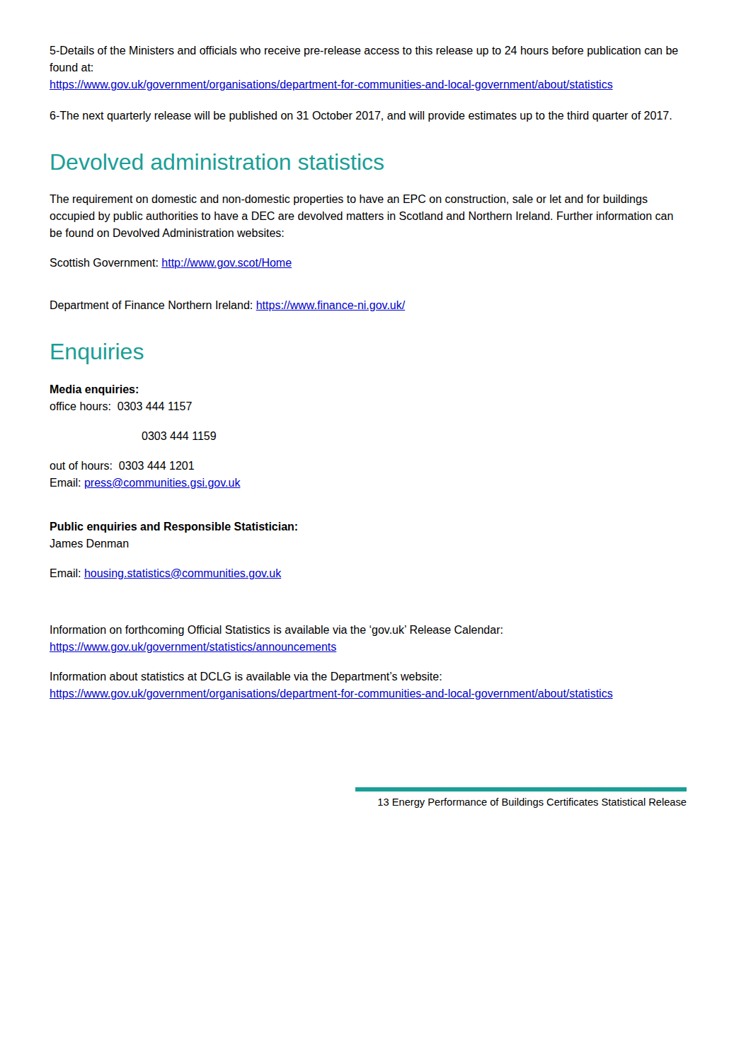5-Details of the Ministers and officials who receive pre-release access to this release up to 24 hours before publication can be found at:
https://www.gov.uk/government/organisations/department-for-communities-and-local-government/about/statistics
6-The next quarterly release will be published on 31 October 2017, and will provide estimates up to the third quarter of 2017.
Devolved administration statistics
The requirement on domestic and non-domestic properties to have an EPC on construction, sale or let and for buildings occupied by public authorities to have a DEC are devolved matters in Scotland and Northern Ireland. Further information can be found on Devolved Administration websites:
Scottish Government: http://www.gov.scot/Home
Department of Finance Northern Ireland: https://www.finance-ni.gov.uk/
Enquiries
Media enquiries:
office hours: 0303 444 1157
0303 444 1159
out of hours: 0303 444 1201
Email: press@communities.gsi.gov.uk
Public enquiries and Responsible Statistician:
James Denman
Email: housing.statistics@communities.gov.uk
Information on forthcoming Official Statistics is available via the ‘gov.uk’ Release Calendar:
https://www.gov.uk/government/statistics/announcements
Information about statistics at DCLG is available via the Department’s website:
https://www.gov.uk/government/organisations/department-for-communities-and-local-government/about/statistics
13 Energy Performance of Buildings Certificates Statistical Release